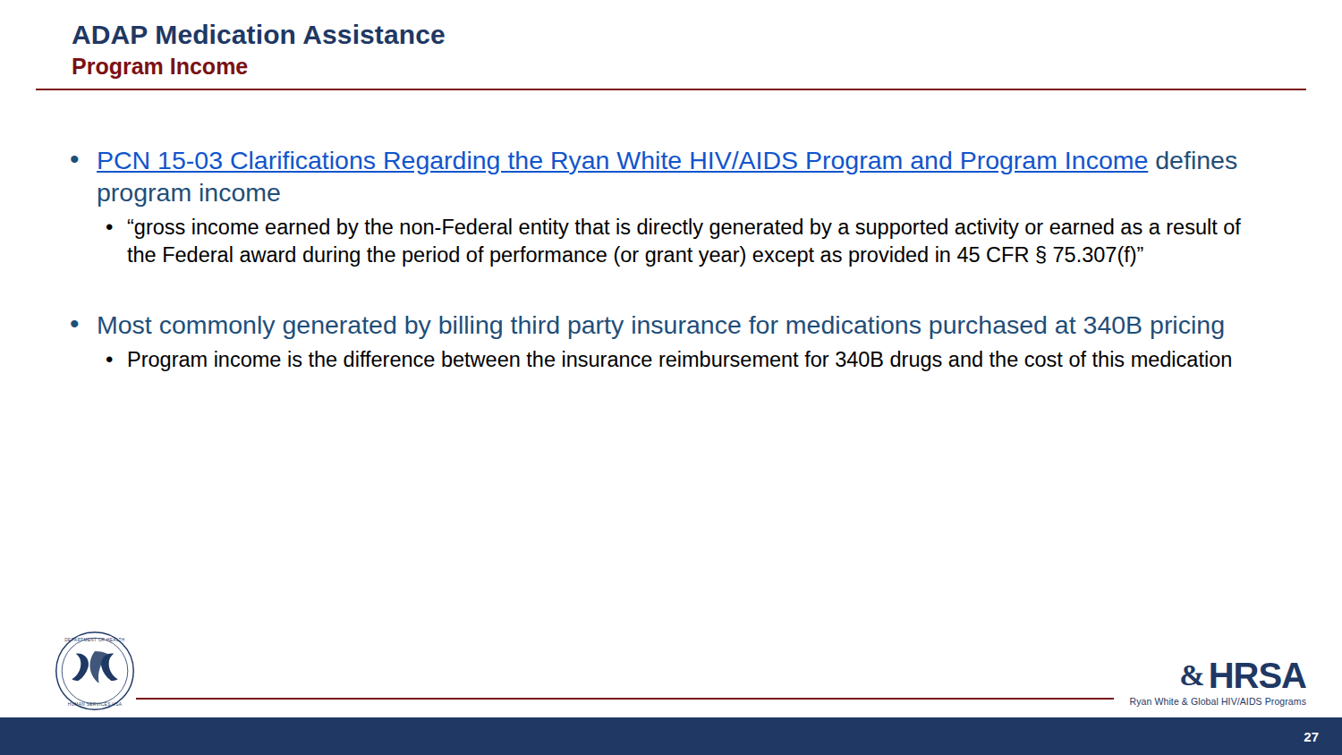ADAP Medication Assistance
Program Income
PCN 15-03 Clarifications Regarding the Ryan White HIV/AIDS Program and Program Income defines program income
“gross income earned by the non-Federal entity that is directly generated by a supported activity or earned as a result of the Federal award during the period of performance (or grant year) except as provided in 45 CFR § 75.307(f)”
Most commonly generated by billing third party insurance for medications purchased at 340B pricing
Program income is the difference between the insurance reimbursement for 340B drugs and the cost of this medication
DEPARTMENT OF HEALTH HUMAN SERVICES USA
&HRSA
Ryan White & Global HIV/AIDS Programs
27